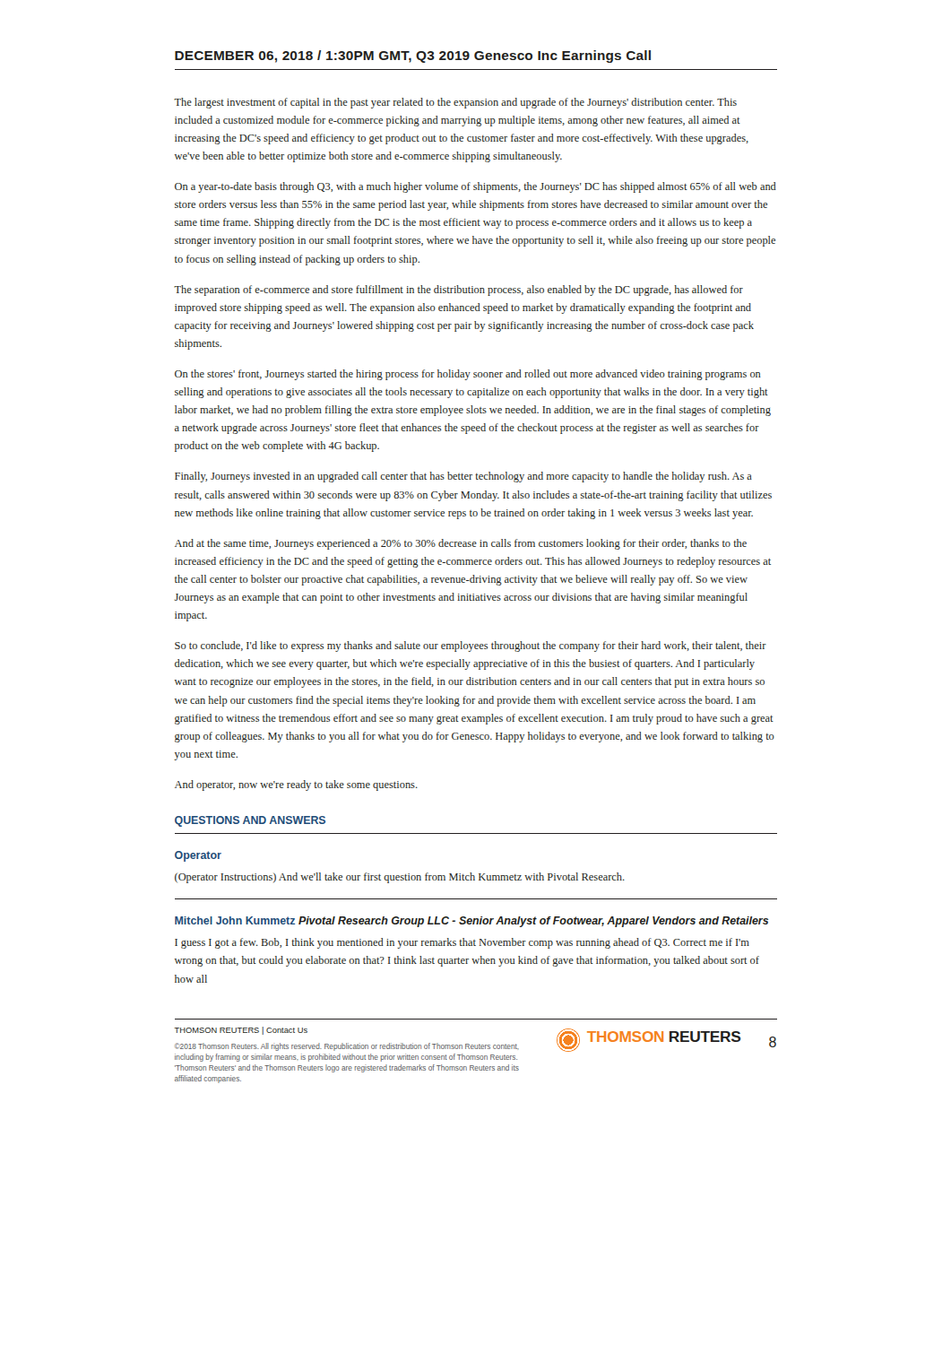DECEMBER 06, 2018 / 1:30PM GMT, Q3 2019 Genesco Inc Earnings Call
The largest investment of capital in the past year related to the expansion and upgrade of the Journeys' distribution center. This included a customized module for e-commerce picking and marrying up multiple items, among other new features, all aimed at increasing the DC's speed and efficiency to get product out to the customer faster and more cost-effectively. With these upgrades, we've been able to better optimize both store and e-commerce shipping simultaneously.
On a year-to-date basis through Q3, with a much higher volume of shipments, the Journeys' DC has shipped almost 65% of all web and store orders versus less than 55% in the same period last year, while shipments from stores have decreased to similar amount over the same time frame. Shipping directly from the DC is the most efficient way to process e-commerce orders and it allows us to keep a stronger inventory position in our small footprint stores, where we have the opportunity to sell it, while also freeing up our store people to focus on selling instead of packing up orders to ship.
The separation of e-commerce and store fulfillment in the distribution process, also enabled by the DC upgrade, has allowed for improved store shipping speed as well. The expansion also enhanced speed to market by dramatically expanding the footprint and capacity for receiving and Journeys' lowered shipping cost per pair by significantly increasing the number of cross-dock case pack shipments.
On the stores' front, Journeys started the hiring process for holiday sooner and rolled out more advanced video training programs on selling and operations to give associates all the tools necessary to capitalize on each opportunity that walks in the door. In a very tight labor market, we had no problem filling the extra store employee slots we needed. In addition, we are in the final stages of completing a network upgrade across Journeys' store fleet that enhances the speed of the checkout process at the register as well as searches for product on the web complete with 4G backup.
Finally, Journeys invested in an upgraded call center that has better technology and more capacity to handle the holiday rush. As a result, calls answered within 30 seconds were up 83% on Cyber Monday. It also includes a state-of-the-art training facility that utilizes new methods like online training that allow customer service reps to be trained on order taking in 1 week versus 3 weeks last year.
And at the same time, Journeys experienced a 20% to 30% decrease in calls from customers looking for their order, thanks to the increased efficiency in the DC and the speed of getting the e-commerce orders out. This has allowed Journeys to redeploy resources at the call center to bolster our proactive chat capabilities, a revenue-driving activity that we believe will really pay off. So we view Journeys as an example that can point to other investments and initiatives across our divisions that are having similar meaningful impact.
So to conclude, I'd like to express my thanks and salute our employees throughout the company for their hard work, their talent, their dedication, which we see every quarter, but which we're especially appreciative of in this the busiest of quarters. And I particularly want to recognize our employees in the stores, in the field, in our distribution centers and in our call centers that put in extra hours so we can help our customers find the special items they're looking for and provide them with excellent service across the board. I am gratified to witness the tremendous effort and see so many great examples of excellent execution. I am truly proud to have such a great group of colleagues. My thanks to you all for what you do for Genesco. Happy holidays to everyone, and we look forward to talking to you next time.
And operator, now we're ready to take some questions.
QUESTIONS AND ANSWERS
Operator
(Operator Instructions) And we'll take our first question from Mitch Kummetz with Pivotal Research.
Mitchel John Kummetz Pivotal Research Group LLC - Senior Analyst of Footwear, Apparel Vendors and Retailers
I guess I got a few. Bob, I think you mentioned in your remarks that November comp was running ahead of Q3. Correct me if I'm wrong on that, but could you elaborate on that? I think last quarter when you kind of gave that information, you talked about sort of how all
THOMSON REUTERS | Contact Us
©2018 Thomson Reuters. All rights reserved. Republication or redistribution of Thomson Reuters content, including by framing or similar means, is prohibited without the prior written consent of Thomson Reuters. 'Thomson Reuters' and the Thomson Reuters logo are registered trademarks of Thomson Reuters and its affiliated companies.
THOMSON REUTERS
8